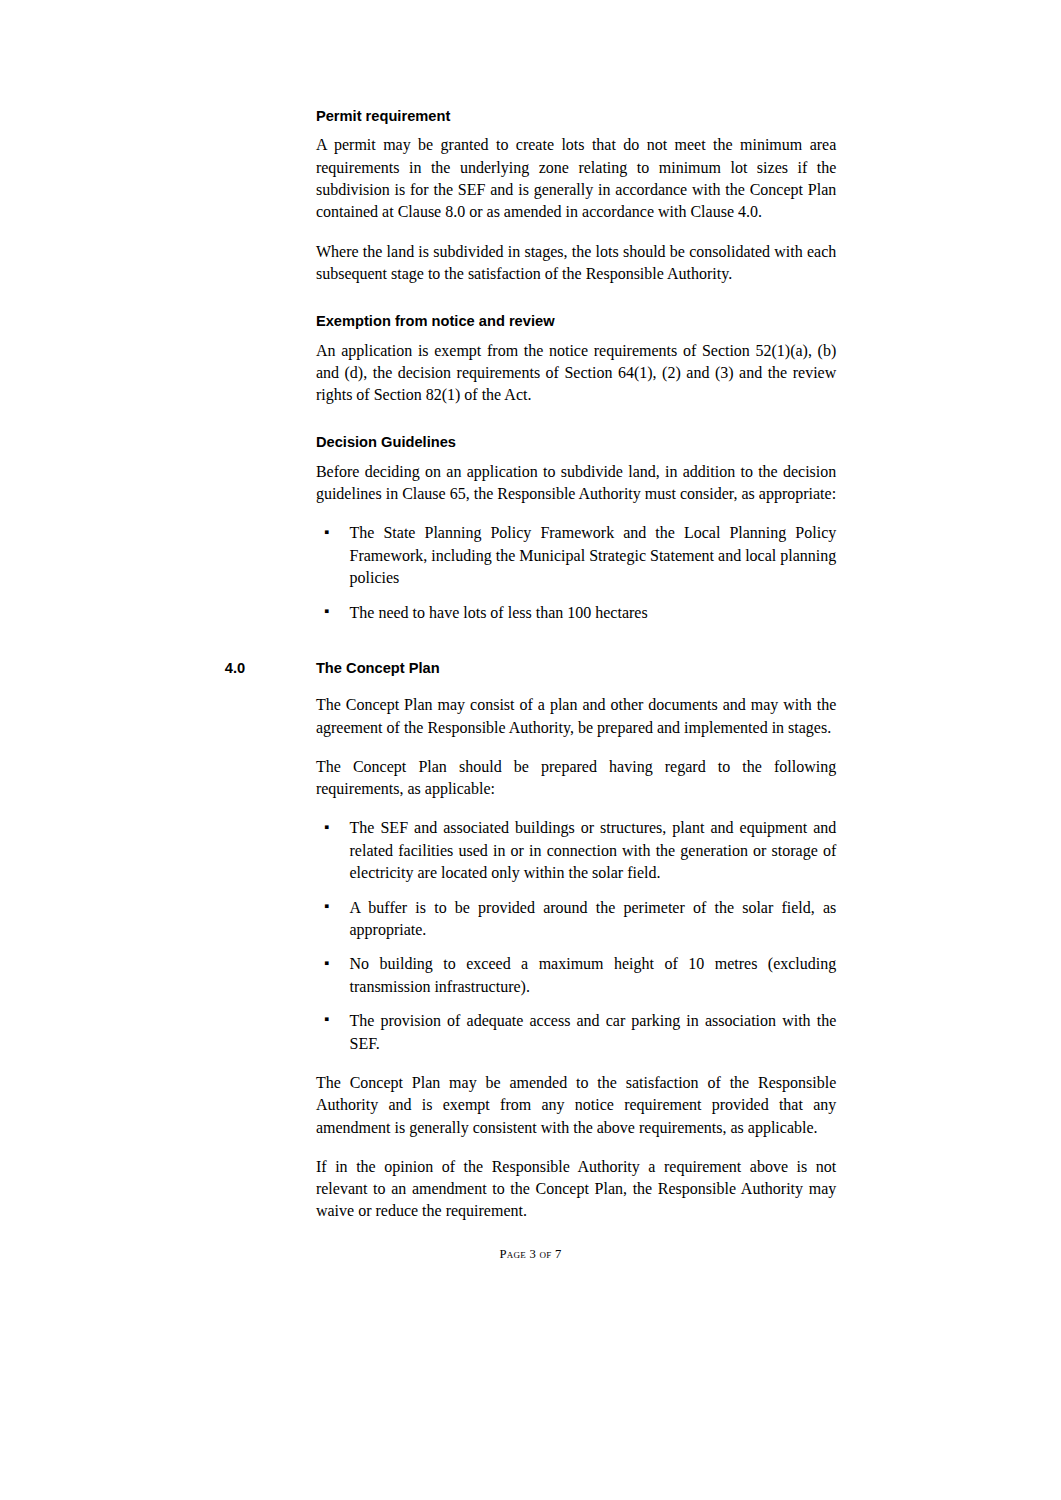Permit requirement
A permit may be granted to create lots that do not meet the minimum area requirements in the underlying zone relating to minimum lot sizes if the subdivision is for the SEF and is generally in accordance with the Concept Plan contained at Clause 8.0 or as amended in accordance with Clause 4.0.
Where the land is subdivided in stages, the lots should be consolidated with each subsequent stage to the satisfaction of the Responsible Authority.
Exemption from notice and review
An application is exempt from the notice requirements of Section 52(1)(a), (b) and (d), the decision requirements of Section 64(1), (2) and (3) and the review rights of Section 82(1) of the Act.
Decision Guidelines
Before deciding on an application to subdivide land, in addition to the decision guidelines in Clause 65, the Responsible Authority must consider, as appropriate:
The State Planning Policy Framework and the Local Planning Policy Framework, including the Municipal Strategic Statement and local planning policies
The need to have lots of less than 100 hectares
4.0
The Concept Plan
The Concept Plan may consist of a plan and other documents and may with the agreement of the Responsible Authority, be prepared and implemented in stages.
The Concept Plan should be prepared having regard to the following requirements, as applicable:
The SEF and associated buildings or structures, plant and equipment and related facilities used in or in connection with the generation or storage of electricity are located only within the solar field.
A buffer is to be provided around the perimeter of the solar field, as appropriate.
No building to exceed a maximum height of 10 metres (excluding transmission infrastructure).
The provision of adequate access and car parking in association with the SEF.
The Concept Plan may be amended to the satisfaction of the Responsible Authority and is exempt from any notice requirement provided that any amendment is generally consistent with the above requirements, as applicable.
If in the opinion of the Responsible Authority a requirement above is not relevant to an amendment to the Concept Plan, the Responsible Authority may waive or reduce the requirement.
Page 3 of 7